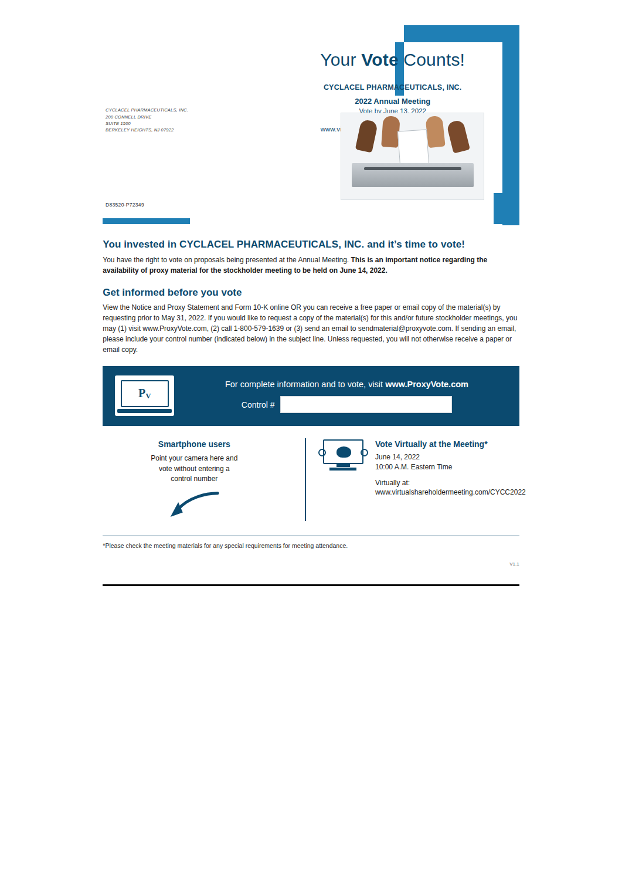Your Vote Counts!
CYCLACEL PHARMACEUTICALS, INC.
2022 Annual Meeting
Vote by June 13, 2022
11:59 PM ET
www.virtualshareholdermeeting.com/CYCC2022
CYCLACEL PHARMACEUTICALS, INC.
200 CONNELL DRIVE
SUITE 1500
BERKELEY HEIGHTS, NJ 07922
D83520-P72349
You invested in CYCLACEL PHARMACEUTICALS, INC. and it’s time to vote!
You have the right to vote on proposals being presented at the Annual Meeting. This is an important notice regarding the availability of proxy material for the stockholder meeting to be held on June 14, 2022.
Get informed before you vote
View the Notice and Proxy Statement and Form 10-K online OR you can receive a free paper or email copy of the material(s) by requesting prior to May 31, 2022. If you would like to request a copy of the material(s) for this and/or future stockholder meetings, you may (1) visit www.ProxyVote.com, (2) call 1-800-579-1639 or (3) send an email to sendmaterial@proxyvote.com. If sending an email, please include your control number (indicated below) in the subject line. Unless requested, you will not otherwise receive a paper or email copy.
PV
For complete information and to vote, visit www.ProxyVote.com
Control #
Smartphone users
Point your camera here and
vote without entering a
control number
Vote Virtually at the Meeting*
June 14, 2022
10:00 A.M. Eastern Time
Virtually at:
www.virtualshareholdermeeting.com/CYCC2022
*Please check the meeting materials for any special requirements for meeting attendance.
V1.1